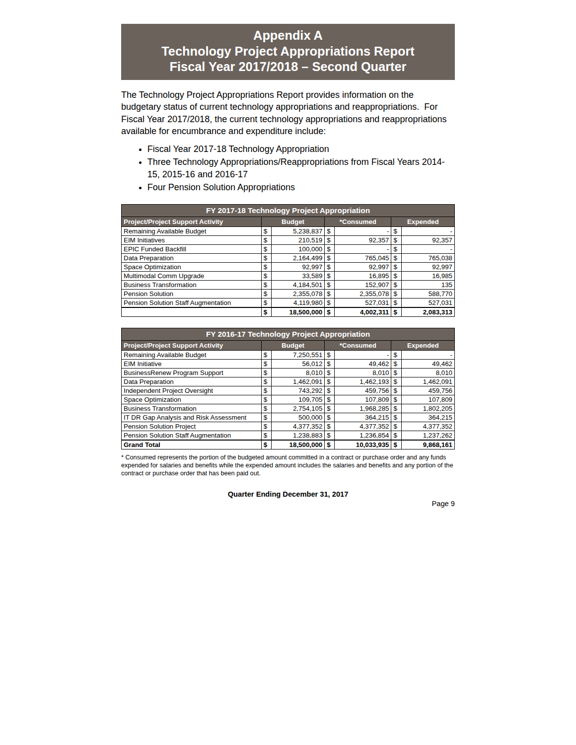Appendix A
Technology Project Appropriations Report
Fiscal Year 2017/2018 – Second Quarter
The Technology Project Appropriations Report provides information on the budgetary status of current technology appropriations and reappropriations. For Fiscal Year 2017/2018, the current technology appropriations and reappropriations available for encumbrance and expenditure include:
Fiscal Year 2017-18 Technology Appropriation
Three Technology Appropriations/Reappropriations from Fiscal Years 2014-15, 2015-16 and 2016-17
Four Pension Solution Appropriations
FY 2017-18 Technology Project Appropriation
| Project/Project Support Activity | Budget | *Consumed | Expended |
| --- | --- | --- | --- |
| Remaining Available Budget | $ | 5,238,837 | $ | - | $ | - |
| EIM Initiatives | $ | 210,519 | $ | 92,357 | $ | 92,357 |
| EPIC Funded Backfill | $ | 100,000 | $ | - | $ | - |
| Data Preparation | $ | 2,164,499 | $ | 765,045 | $ | 765,038 |
| Space Optimization | $ | 92,997 | $ | 92,997 | $ | 92,997 |
| Multimodal Comm Upgrade | $ | 33,589 | $ | 16,895 | $ | 16,985 |
| Business Transformation | $ | 4,184,501 | $ | 152,907 | $ | 135 |
| Pension Solution | $ | 2,355,078 | $ | 2,355,078 | $ | 588,770 |
| Pension Solution Staff Augmentation | $ | 4,119,980 | $ | 527,031 | $ | 527,031 |
| | $ | 18,500,000 | $ | 4,002,311 | $ | 2,083,313 |
FY 2016-17 Technology Project Appropriation
| Project/Project Support Activity | Budget | *Consumed | Expended |
| --- | --- | --- | --- |
| Remaining Available Budget | $ | 7,250,551 | $ | - | $ | - |
| EIM Initiative | $ | 56,012 | $ | 49,462 | $ | 49,462 |
| BusinessRenew Program Support | $ | 8,010 | $ | 8,010 | $ | 8,010 |
| Data Preparation | $ | 1,462,091 | $ | 1,462,193 | $ | 1,462,091 |
| Independent Project Oversight | $ | 743,292 | $ | 459,756 | $ | 459,756 |
| Space Optimization | $ | 109,705 | $ | 107,809 | $ | 107,809 |
| Business Transformation | $ | 2,754,105 | $ | 1,968,285 | $ | 1,802,205 |
| IT DR Gap Analysis and Risk Assessment | $ | 500,000 | $ | 364,215 | $ | 364,215 |
| Pension Solution Project | $ | 4,377,352 | $ | 4,377,352 | $ | 4,377,352 |
| Pension Solution Staff Augmentation | $ | 1,238,883 | $ | 1,236,854 | $ | 1,237,262 |
| Grand Total | $ | 18,500,000 | $ | 10,033,935 | $ | 9,868,161 |
* Consumed represents the portion of the budgeted amount committed in a contract or purchase order and any funds expended for salaries and benefits while the expended amount includes the salaries and benefits and any portion of the contract or purchase order that has been paid out.
Quarter Ending December 31, 2017
Page 9